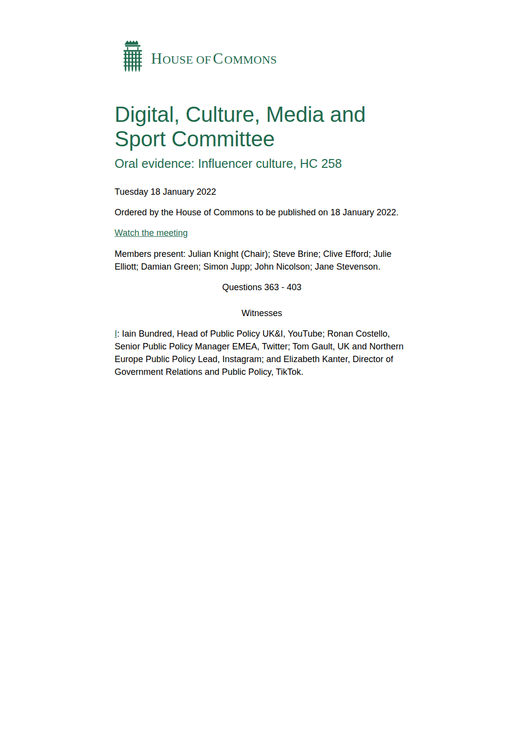H OUSE OF C OMMONS
Digital, Culture, Media and Sport Committee
Oral evidence: Influencer culture, HC 258
Tuesday 18 January 2022
Ordered by the House of Commons to be published on 18 January 2022.
Watch the meeting
Members present: Julian Knight (Chair); Steve Brine; Clive Efford; Julie Elliott; Damian Green; Simon Jupp; John Nicolson; Jane Stevenson.
Questions 363 - 403
Witnesses
I: Iain Bundred, Head of Public Policy UK&I, YouTube; Ronan Costello, Senior Public Policy Manager EMEA, Twitter; Tom Gault, UK and Northern Europe Public Policy Lead, Instagram; and Elizabeth Kanter, Director of Government Relations and Public Policy, TikTok.